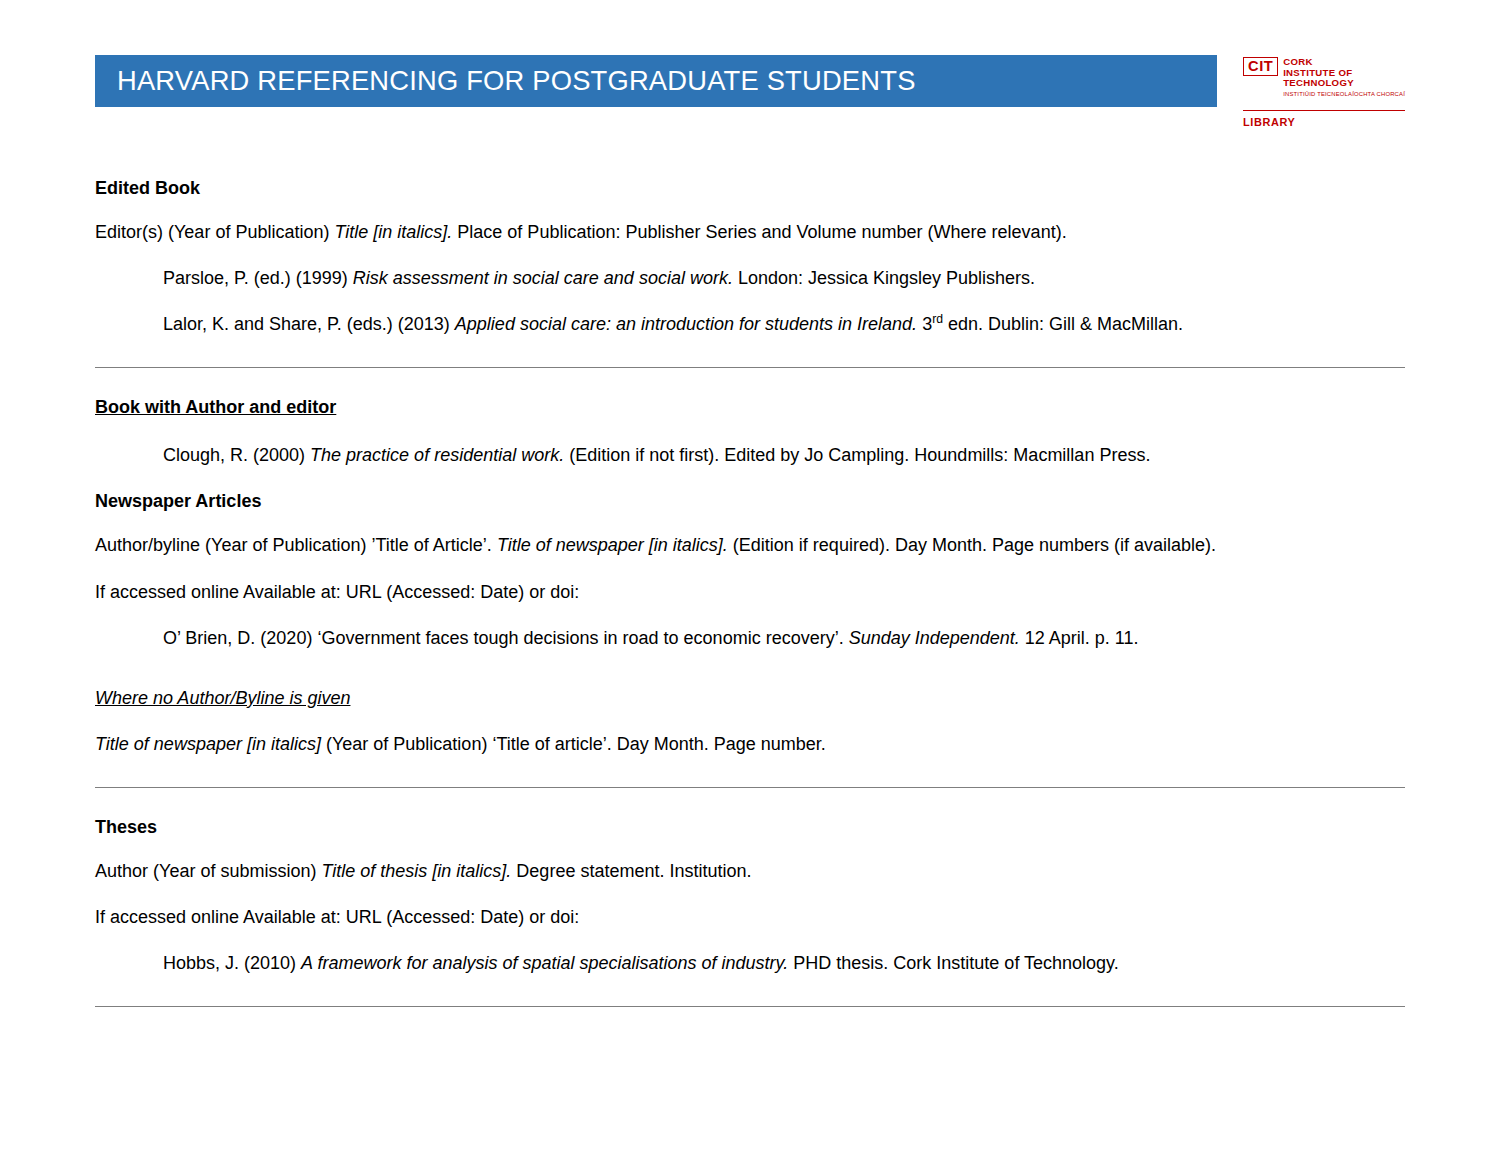HARVARD REFERENCING FOR POSTGRADUATE STUDENTS
CIT
CORK
INSTITUTE OF
TECHNOLOGY
Institiúid Teicneolaíochta Chorcaí
LIBRARY
Edited Book
Editor(s) (Year of Publication) Title [in italics]. Place of Publication: Publisher Series and Volume number (Where relevant).
Parsloe, P. (ed.) (1999) Risk assessment in social care and social work. London: Jessica Kingsley Publishers.
Lalor, K. and Share, P. (eds.) (2013) Applied social care: an introduction for students in Ireland. 3rd edn. Dublin: Gill & MacMillan.
Book with Author and editor
Clough, R. (2000) The practice of residential work. (Edition if not first). Edited by Jo Campling. Houndmills: Macmillan Press.
Newspaper Articles
Author/byline (Year of Publication) ’Title of Article’. Title of newspaper [in italics]. (Edition if required). Day Month. Page numbers (if available).
If accessed online Available at: URL (Accessed: Date) or doi:
O’ Brien, D. (2020) ‘Government faces tough decisions in road to economic recovery’. Sunday Independent. 12 April. p. 11.
Where no Author/Byline is given
Title of newspaper [in italics] (Year of Publication) ‘Title of article’. Day Month. Page number.
Theses
Author (Year of submission) Title of thesis [in italics]. Degree statement. Institution.
If accessed online Available at: URL (Accessed: Date) or doi:
Hobbs, J. (2010) A framework for analysis of spatial specialisations of industry. PHD thesis. Cork Institute of Technology.